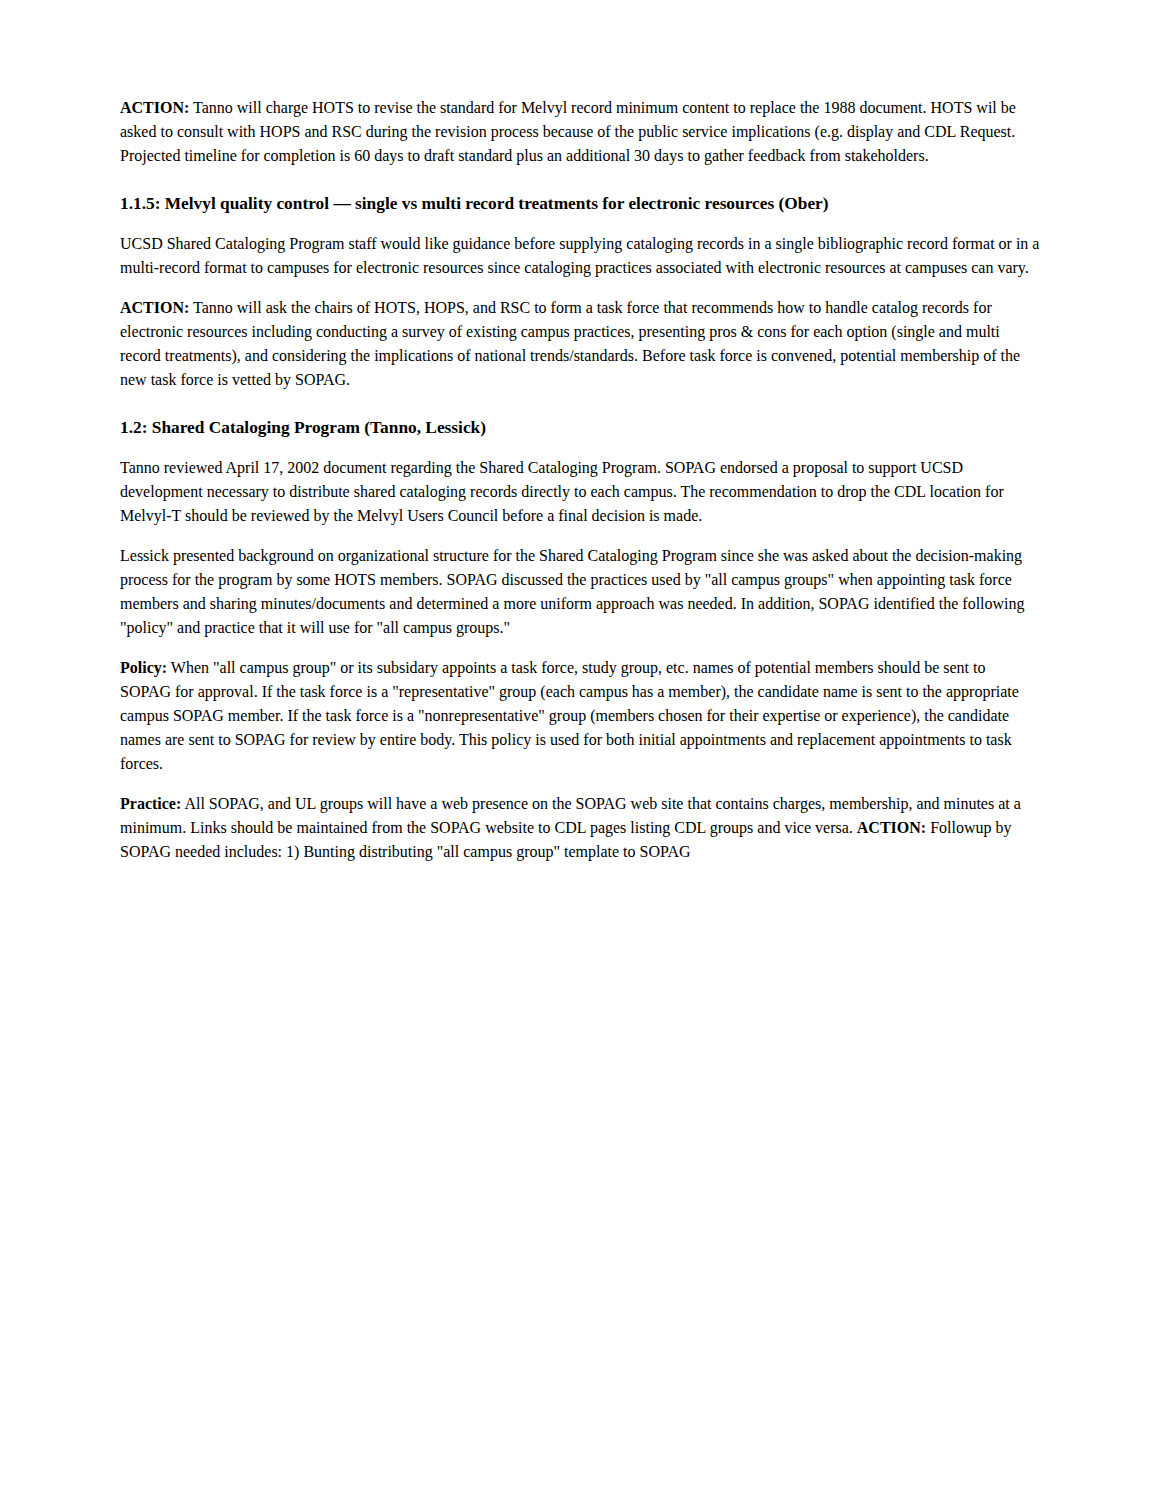ACTION: Tanno will charge HOTS to revise the standard for Melvyl record minimum content to replace the 1988 document. HOTS wil be asked to consult with HOPS and RSC during the revision process because of the public service implications (e.g. display and CDL Request. Projected timeline for completion is 60 days to draft standard plus an additional 30 days to gather feedback from stakeholders.
1.1.5: Melvyl quality control — single vs multi record treatments for electronic resources (Ober)
UCSD Shared Cataloging Program staff would like guidance before supplying cataloging records in a single bibliographic record format or in a multi-record format to campuses for electronic resources since cataloging practices associated with electronic resources at campuses can vary.
ACTION: Tanno will ask the chairs of HOTS, HOPS, and RSC to form a task force that recommends how to handle catalog records for electronic resources including conducting a survey of existing campus practices, presenting pros & cons for each option (single and multi record treatments), and considering the implications of national trends/standards. Before task force is convened, potential membership of the new task force is vetted by SOPAG.
1.2: Shared Cataloging Program (Tanno, Lessick)
Tanno reviewed April 17, 2002 document regarding the Shared Cataloging Program. SOPAG endorsed a proposal to support UCSD development necessary to distribute shared cataloging records directly to each campus. The recommendation to drop the CDL location for Melvyl-T should be reviewed by the Melvyl Users Council before a final decision is made.
Lessick presented background on organizational structure for the Shared Cataloging Program since she was asked about the decision-making process for the program by some HOTS members. SOPAG discussed the practices used by "all campus groups" when appointing task force members and sharing minutes/documents and determined a more uniform approach was needed. In addition, SOPAG identified the following "policy" and practice that it will use for "all campus groups."
Policy: When "all campus group" or its subsidary appoints a task force, study group, etc. names of potential members should be sent to SOPAG for approval. If the task force is a "representative" group (each campus has a member), the candidate name is sent to the appropriate campus SOPAG member. If the task force is a "nonrepresentative" group (members chosen for their expertise or experience), the candidate names are sent to SOPAG for review by entire body. This policy is used for both initial appointments and replacement appointments to task forces.
Practice: All SOPAG, and UL groups will have a web presence on the SOPAG web site that contains charges, membership, and minutes at a minimum. Links should be maintained from the SOPAG website to CDL pages listing CDL groups and vice versa. ACTION: Followup by SOPAG needed includes: 1) Bunting distributing "all campus group" template to SOPAG